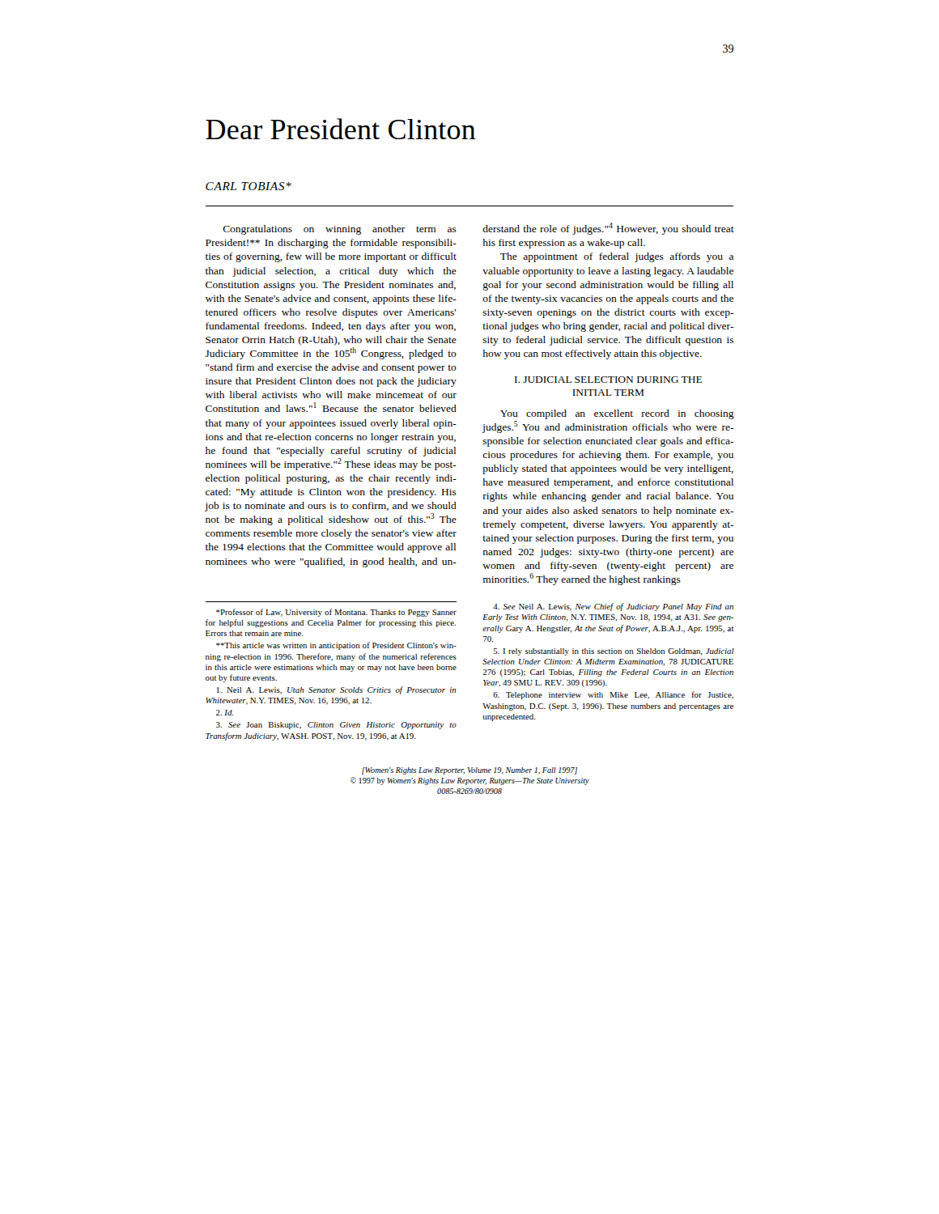39
Dear President Clinton
CARL TOBIAS*
Congratulations on winning another term as President!** In discharging the formidable responsibilities of governing, few will be more important or difficult than judicial selection, a critical duty which the Constitution assigns you. The President nominates and, with the Senate's advice and consent, appoints these life-tenured officers who resolve disputes over Americans' fundamental freedoms. Indeed, ten days after you won, Senator Orrin Hatch (R-Utah), who will chair the Senate Judiciary Committee in the 105th Congress, pledged to "stand firm and exercise the advise and consent power to insure that President Clinton does not pack the judiciary with liberal activists who will make mincemeat of our Constitution and laws."1 Because the senator believed that many of your appointees issued overly liberal opinions and that re-election concerns no longer restrain you, he found that "especially careful scrutiny of judicial nominees will be imperative."2 These ideas may be post-election political posturing, as the chair recently indicated: "My attitude is Clinton won the presidency. His job is to nominate and ours is to confirm, and we should not be making a political sideshow out of this."3 The comments resemble more closely the senator's view after the 1994 elections that the Committee would approve all nominees who were "qualified, in good health, and understand the role of judges."4 However, you should treat his first expression as a wake-up call.
The appointment of federal judges affords you a valuable opportunity to leave a lasting legacy. A laudable goal for your second administration would be filling all of the twenty-six vacancies on the appeals courts and the sixty-seven openings on the district courts with exceptional judges who bring gender, racial and political diversity to federal judicial service. The difficult question is how you can most effectively attain this objective.
I. JUDICIAL SELECTION DURING THE
INITIAL TERM
You compiled an excellent record in choosing judges.5 You and administration officials who were responsible for selection enunciated clear goals and efficacious procedures for achieving them. For example, you publicly stated that appointees would be very intelligent, have measured temperament, and enforce constitutional rights while enhancing gender and racial balance. You and your aides also asked senators to help nominate extremely competent, diverse lawyers. You apparently attained your selection purposes. During the first term, you named 202 judges: sixty-two (thirty-one percent) are women and fifty-seven (twenty-eight percent) are minorities.6 They earned the highest rankings
*Professor of Law, University of Montana. Thanks to Peggy Sanner for helpful suggestions and Cecelia Palmer for processing this piece. Errors that remain are mine.
**This article was written in anticipation of President Clinton's winning re-election in 1996. Therefore, many of the numerical references in this article were estimations which may or may not have been borne out by future events.
1. Neil A. Lewis, Utah Senator Scolds Critics of Prosecutor in Whitewater, N.Y. TIMES, Nov. 16, 1996, at 12.
2. Id.
3. See Joan Biskupic, Clinton Given Historic Opportunity to Transform Judiciary, WASH. POST, Nov. 19, 1996, at A19.
4. See Neil A. Lewis, New Chief of Judiciary Panel May Find an Early Test With Clinton, N.Y. TIMES, Nov. 18, 1994, at A31. See generally Gary A. Hengstler, At the Seat of Power, A.B.A.J., Apr. 1995, at 70.
5. I rely substantially in this section on Sheldon Goldman, Judicial Selection Under Clinton: A Midterm Examination, 78 JUDICATURE 276 (1995); Carl Tobias, Filling the Federal Courts in an Election Year, 49 SMU L. REV. 309 (1996).
6. Telephone interview with Mike Lee, Alliance for Justice, Washington, D.C. (Sept. 3, 1996). These numbers and percentages are unprecedented.
[Women's Rights Law Reporter, Volume 19, Number 1, Fall 1997]
© 1997 by Women's Rights Law Reporter, Rutgers—The State University
0085-8269/80/0908